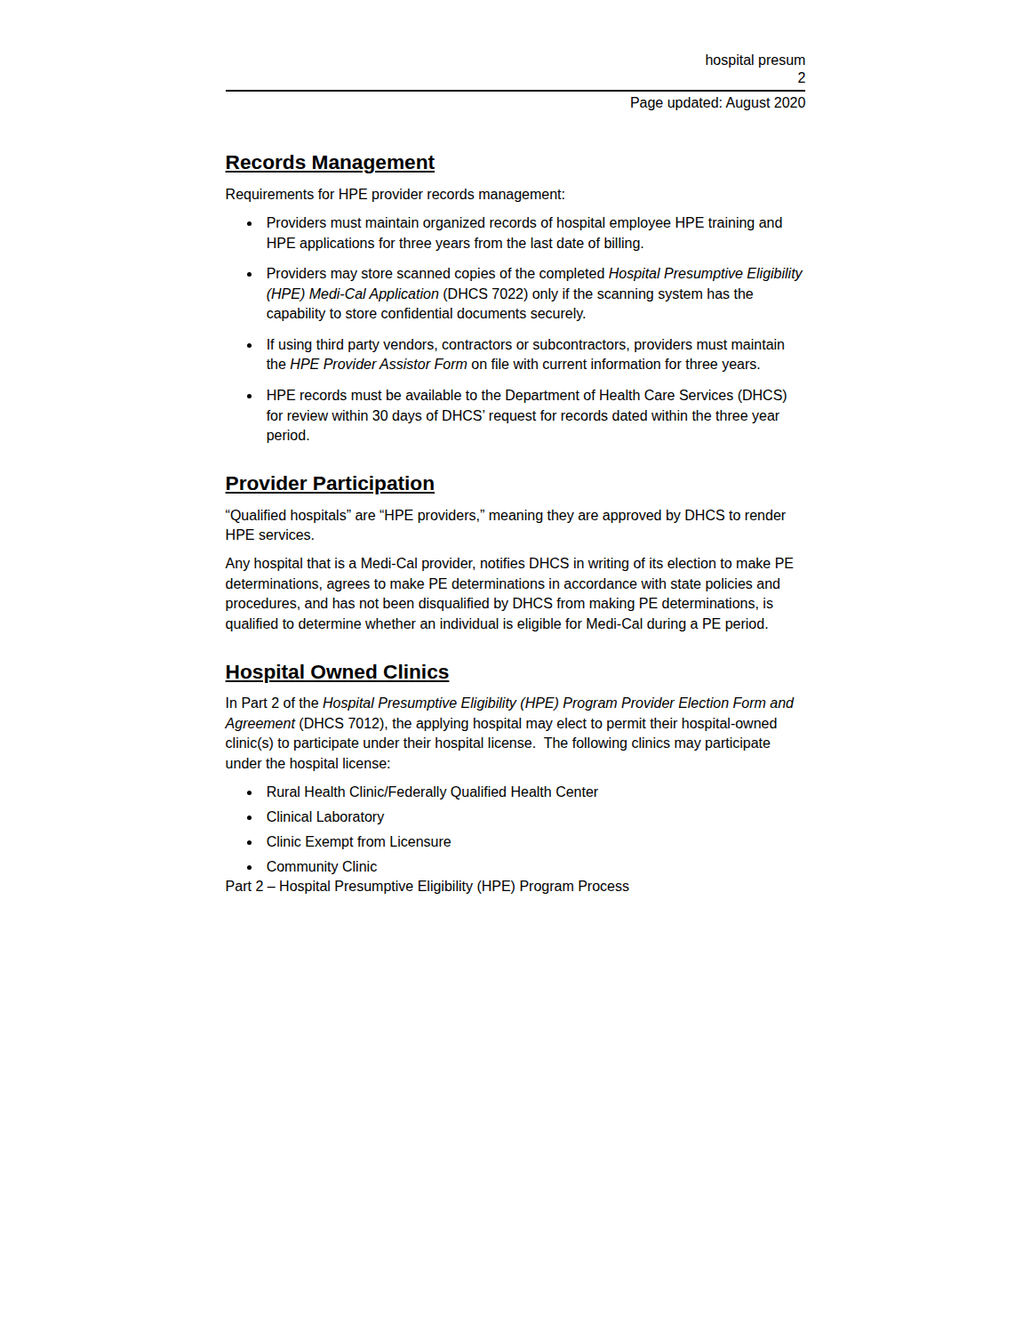hospital presum
2
Page updated: August 2020
Records Management
Requirements for HPE provider records management:
Providers must maintain organized records of hospital employee HPE training and HPE applications for three years from the last date of billing.
Providers may store scanned copies of the completed Hospital Presumptive Eligibility (HPE) Medi-Cal Application (DHCS 7022) only if the scanning system has the capability to store confidential documents securely.
If using third party vendors, contractors or subcontractors, providers must maintain the HPE Provider Assistor Form on file with current information for three years.
HPE records must be available to the Department of Health Care Services (DHCS) for review within 30 days of DHCS’ request for records dated within the three year period.
Provider Participation
“Qualified hospitals” are “HPE providers,” meaning they are approved by DHCS to render HPE services.
Any hospital that is a Medi-Cal provider, notifies DHCS in writing of its election to make PE determinations, agrees to make PE determinations in accordance with state policies and procedures, and has not been disqualified by DHCS from making PE determinations, is qualified to determine whether an individual is eligible for Medi-Cal during a PE period.
Hospital Owned Clinics
In Part 2 of the Hospital Presumptive Eligibility (HPE) Program Provider Election Form and Agreement (DHCS 7012), the applying hospital may elect to permit their hospital-owned clinic(s) to participate under their hospital license. The following clinics may participate under the hospital license:
Rural Health Clinic/Federally Qualified Health Center
Clinical Laboratory
Clinic Exempt from Licensure
Community Clinic
Part 2 – Hospital Presumptive Eligibility (HPE) Program Process